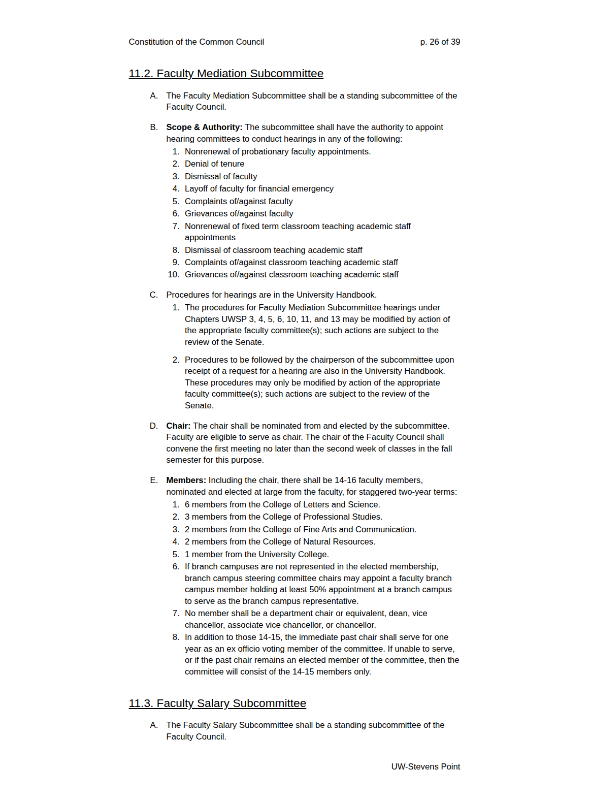Constitution of the Common Council
p. 26 of 39
11.2. Faculty Mediation Subcommittee
The Faculty Mediation Subcommittee shall be a standing subcommittee of the Faculty Council.
Scope & Authority: The subcommittee shall have the authority to appoint hearing committees to conduct hearings in any of the following:
Nonrenewal of probationary faculty appointments.
Denial of tenure
Dismissal of faculty
Layoff of faculty for financial emergency
Complaints of/against faculty
Grievances of/against faculty
Nonrenewal of fixed term classroom teaching academic staff appointments
Dismissal of classroom teaching academic staff
Complaints of/against classroom teaching academic staff
Grievances of/against classroom teaching academic staff
Procedures for hearings are in the University Handbook.
The procedures for Faculty Mediation Subcommittee hearings under Chapters UWSP 3, 4, 5, 6, 10, 11, and 13 may be modified by action of the appropriate faculty committee(s); such actions are subject to the review of the Senate.
Procedures to be followed by the chairperson of the subcommittee upon receipt of a request for a hearing are also in the University Handbook. These procedures may only be modified by action of the appropriate faculty committee(s); such actions are subject to the review of the Senate.
Chair: The chair shall be nominated from and elected by the subcommittee. Faculty are eligible to serve as chair. The chair of the Faculty Council shall convene the first meeting no later than the second week of classes in the fall semester for this purpose.
Members: Including the chair, there shall be 14-16 faculty members, nominated and elected at large from the faculty, for staggered two-year terms:
6 members from the College of Letters and Science.
3 members from the College of Professional Studies.
2 members from the College of Fine Arts and Communication.
2 members from the College of Natural Resources.
1 member from the University College.
If branch campuses are not represented in the elected membership, branch campus steering committee chairs may appoint a faculty branch campus member holding at least 50% appointment at a branch campus to serve as the branch campus representative.
No member shall be a department chair or equivalent, dean, vice chancellor, associate vice chancellor, or chancellor.
In addition to those 14-15, the immediate past chair shall serve for one year as an ex officio voting member of the committee. If unable to serve, or if the past chair remains an elected member of the committee, then the committee will consist of the 14-15 members only.
11.3. Faculty Salary Subcommittee
The Faculty Salary Subcommittee shall be a standing subcommittee of the Faculty Council.
UW-Stevens Point